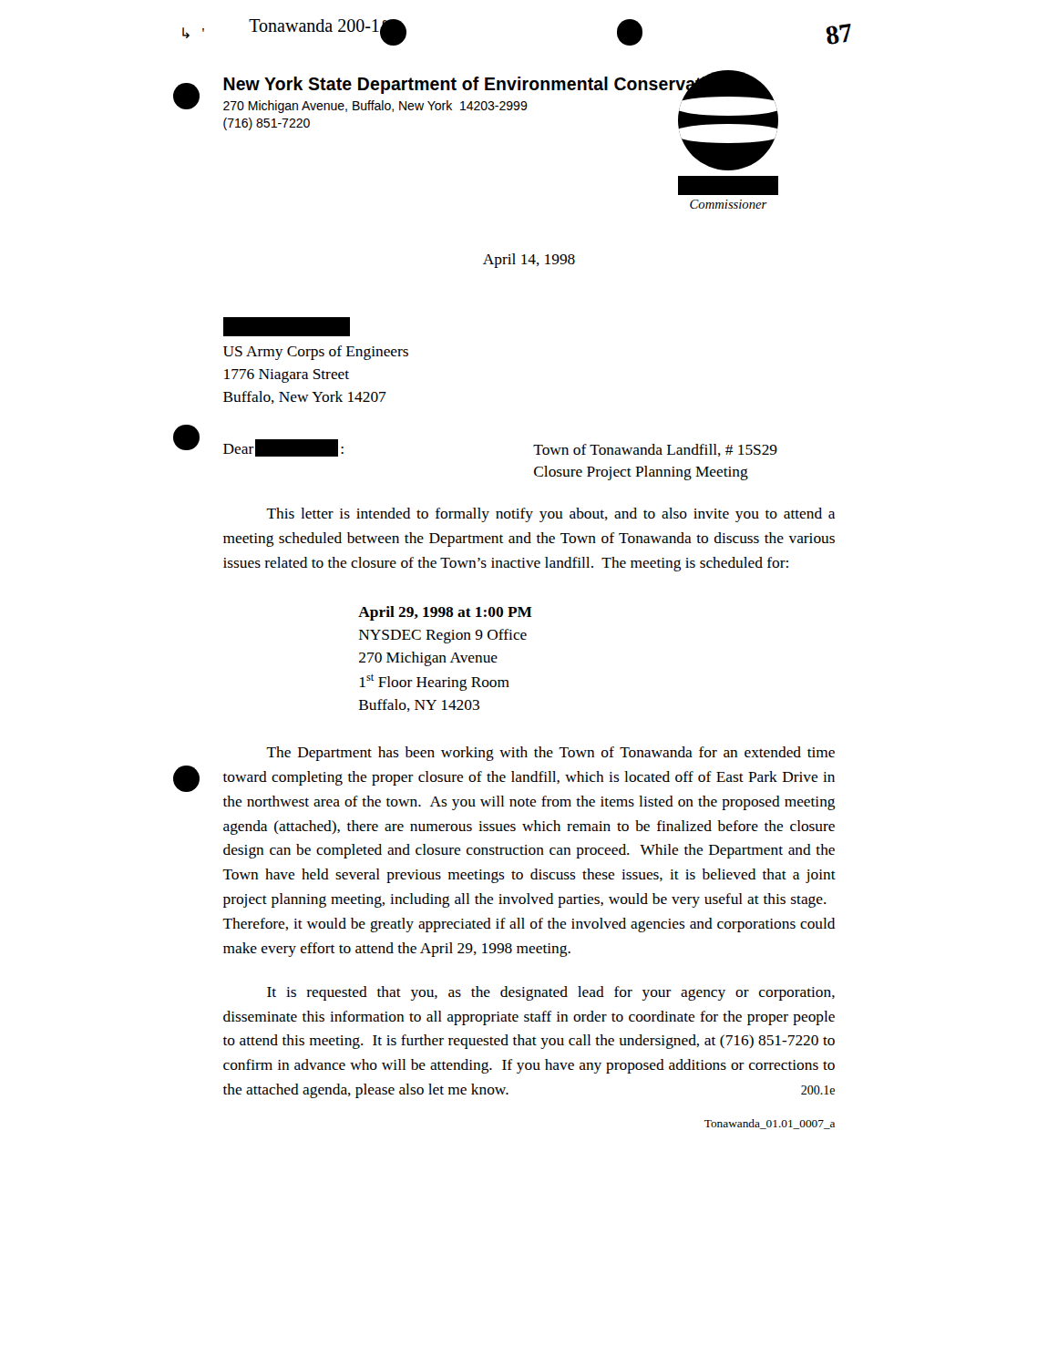↳ '
Tonawanda 200-1ℓ
87
Commissioner
New York State Department of Environmental Conservation
270 Michigan Avenue, Buffalo, New York 14203-2999
(716) 851-7220
April 14, 1998
US Army Corps of Engineers
1776 Niagara Street
Buffalo, New York 14207
Dear :
Town of Tonawanda Landfill, # 15S29
Closure Project Planning Meeting
This letter is intended to formally notify you about, and to also invite you to attend a meeting scheduled between the Department and the Town of Tonawanda to discuss the various issues related to the closure of the Town’s inactive landfill. The meeting is scheduled for:
April 29, 1998 at 1:00 PM
NYSDEC Region 9 Office
270 Michigan Avenue
1st Floor Hearing Room
Buffalo, NY 14203
The Department has been working with the Town of Tonawanda for an extended time toward completing the proper closure of the landfill, which is located off of East Park Drive in the northwest area of the town. As you will note from the items listed on the proposed meeting agenda (attached), there are numerous issues which remain to be finalized before the closure design can be completed and closure construction can proceed. While the Department and the Town have held several previous meetings to discuss these issues, it is believed that a joint project planning meeting, including all the involved parties, would be very useful at this stage. Therefore, it would be greatly appreciated if all of the involved agencies and corporations could make every effort to attend the April 29, 1998 meeting.
It is requested that you, as the designated lead for your agency or corporation, disseminate this information to all appropriate staff in order to coordinate for the proper people to attend this meeting. It is further requested that you call the undersigned, at (716) 851-7220 to confirm in advance who will be attending. If you have any proposed additions or corrections to the attached agenda, please also let me know.
200.1e
Tonawanda_01.01_0007_a